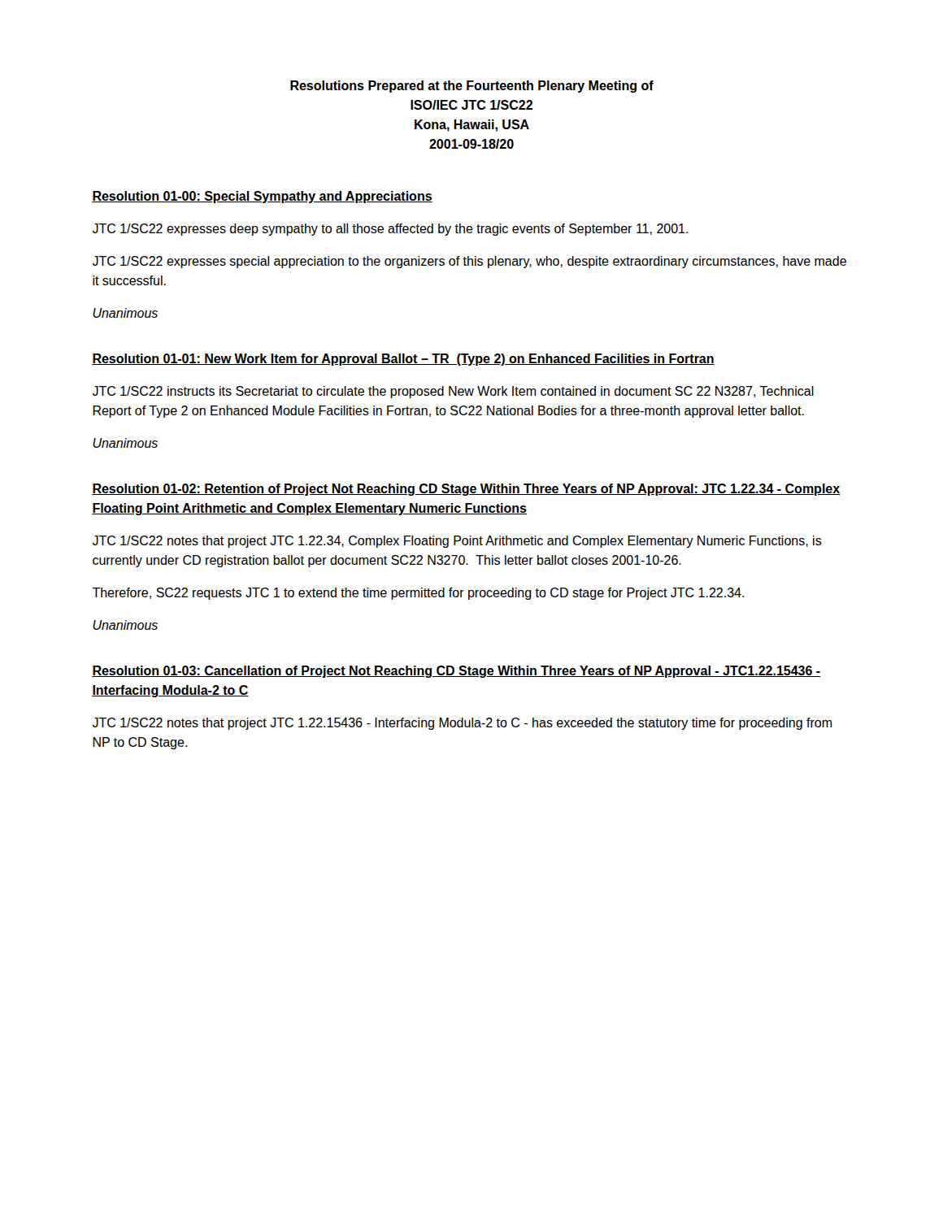Resolutions Prepared at the Fourteenth Plenary Meeting of
ISO/IEC JTC 1/SC22
Kona, Hawaii, USA
2001-09-18/20
Resolution 01-00: Special Sympathy and Appreciations
JTC 1/SC22 expresses deep sympathy to all those affected by the tragic events of September 11, 2001.
JTC 1/SC22 expresses special appreciation to the organizers of this plenary, who, despite extraordinary circumstances, have made it successful.
Unanimous
Resolution 01-01: New Work Item for Approval Ballot – TR (Type 2) on Enhanced Facilities in Fortran
JTC 1/SC22 instructs its Secretariat to circulate the proposed New Work Item contained in document SC 22 N3287, Technical Report of Type 2 on Enhanced Module Facilities in Fortran, to SC22 National Bodies for a three-month approval letter ballot.
Unanimous
Resolution 01-02: Retention of Project Not Reaching CD Stage Within Three Years of NP Approval: JTC 1.22.34 - Complex Floating Point Arithmetic and Complex Elementary Numeric Functions
JTC 1/SC22 notes that project JTC 1.22.34, Complex Floating Point Arithmetic and Complex Elementary Numeric Functions, is currently under CD registration ballot per document SC22 N3270. This letter ballot closes 2001-10-26.
Therefore, SC22 requests JTC 1 to extend the time permitted for proceeding to CD stage for Project JTC 1.22.34.
Unanimous
Resolution 01-03: Cancellation of Project Not Reaching CD Stage Within Three Years of NP Approval - JTC1.22.15436 - Interfacing Modula-2 to C
JTC 1/SC22 notes that project JTC 1.22.15436 - Interfacing Modula-2 to C - has exceeded the statutory time for proceeding from NP to CD Stage.